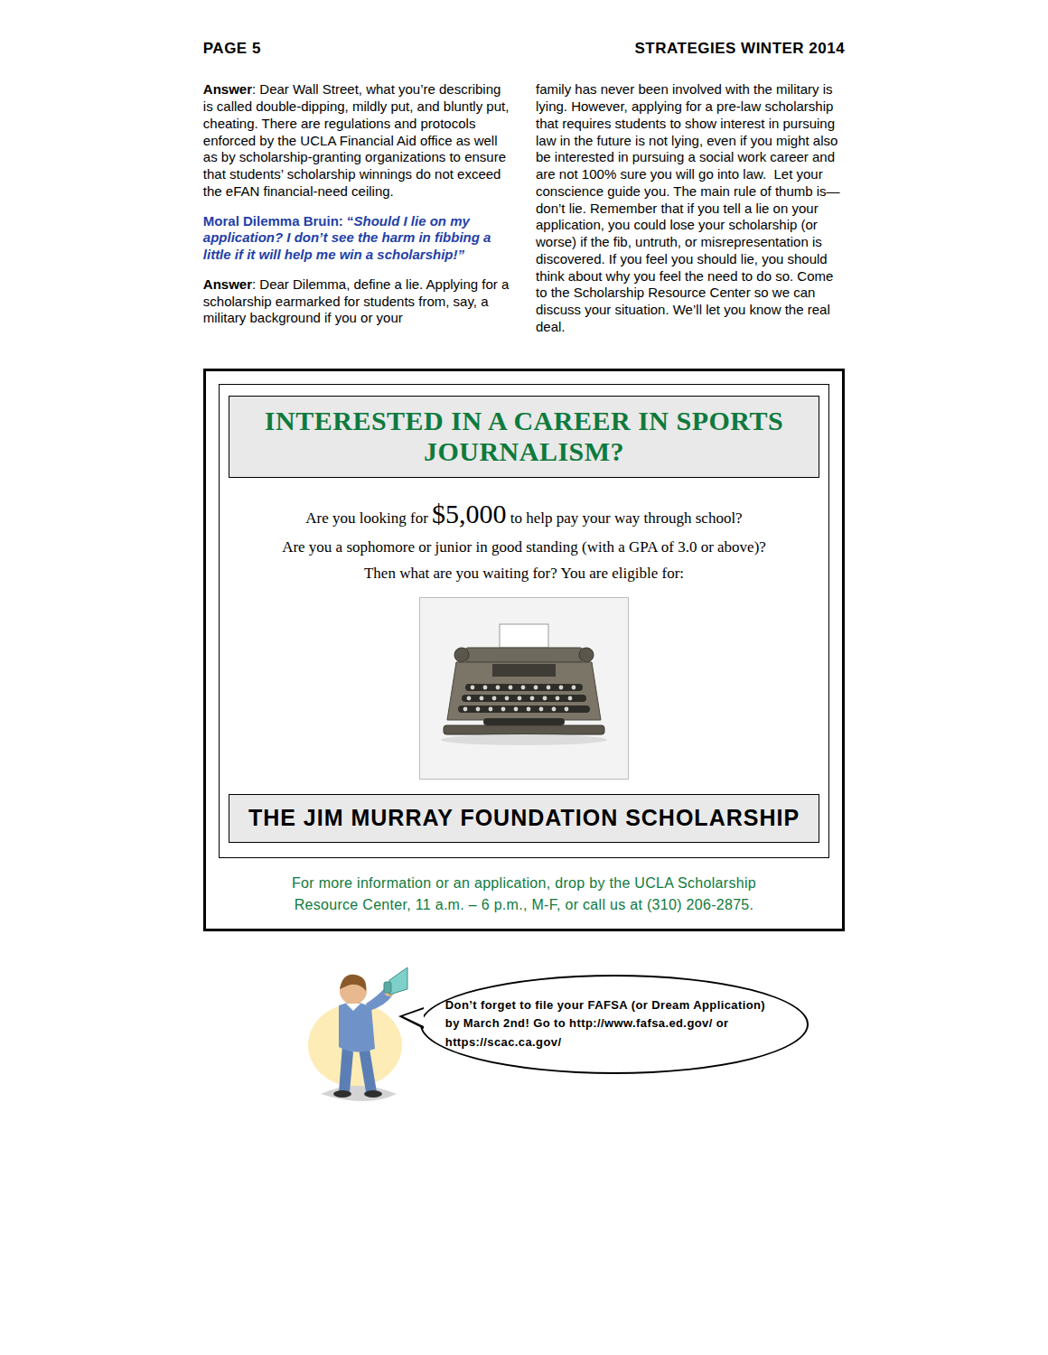PAGE 5
STRATEGIES WINTER 2014
Answer: Dear Wall Street, what you’re describing is called double-dipping, mildly put, and bluntly put, cheating. There are regulations and protocols enforced by the UCLA Financial Aid office as well as by scholarship-granting organizations to ensure that students’ scholarship winnings do not exceed the eFAN financial-need ceiling.
Moral Dilemma Bruin: “Should I lie on my application? I don’t see the harm in fibbing a little if it will help me win a scholarship!”
Answer: Dear Dilemma, define a lie. Applying for a scholarship earmarked for students from, say, a military background if you or your
family has never been involved with the military is lying. However, applying for a pre-law scholarship that requires students to show interest in pursuing law in the future is not lying, even if you might also be interested in pursuing a social work career and are not 100% sure you will go into law. Let your conscience guide you. The main rule of thumb is—don’t lie. Remember that if you tell a lie on your application, you could lose your scholarship (or worse) if the fib, untruth, or misrepresentation is discovered. If you feel you should lie, you should think about why you feel the need to do so. Come to the Scholarship Resource Center so we can discuss your situation. We’ll let you know the real deal.
INTERESTED IN A CAREER IN SPORTS JOURNALISM?
Are you looking for $5,000 to help pay your way through school?
Are you a sophomore or junior in good standing (with a GPA of 3.0 or above)?
Then what are you waiting for? You are eligible for:
THE JIM MURRAY FOUNDATION SCHOLARSHIP
For more information or an application, drop by the UCLA Scholarship
Resource Center, 11 a.m. – 6 p.m., M-F, or call us at (310) 206-2875.
Don’t forget to file your FAFSA (or Dream Application) by March 2nd! Go to http://www.fafsa.ed.gov/ or https://scac.ca.gov/